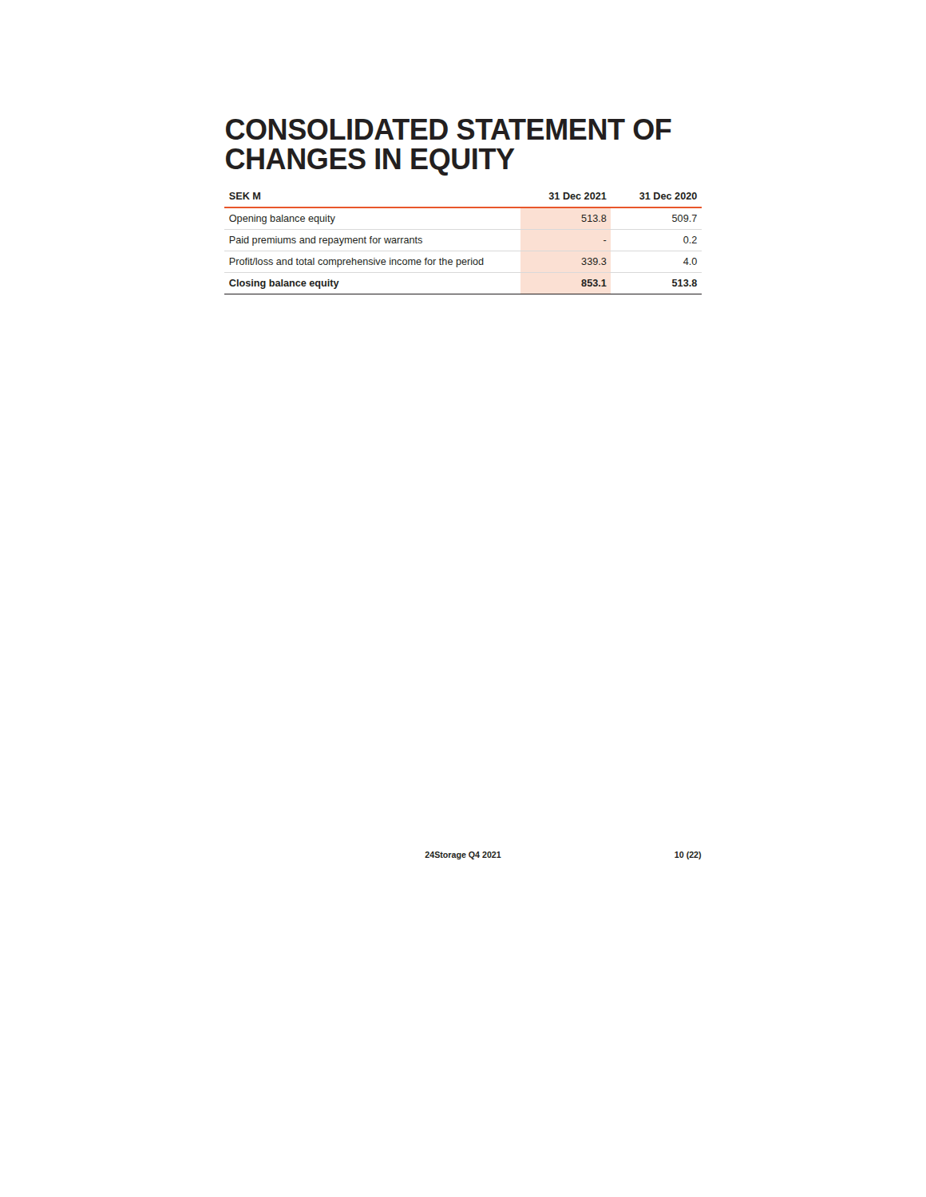Consolidated statement of changes in equity
| SEK M | 31 Dec 2021 | 31 Dec 2020 |
| --- | --- | --- |
| Opening balance equity | 513.8 | 509.7 |
| Paid premiums and repayment for warrants | - | 0.2 |
| Profit/loss and total comprehensive income for the period | 339.3 | 4.0 |
| Closing balance equity | 853.1 | 513.8 |
24Storage Q4 2021 10 (22)